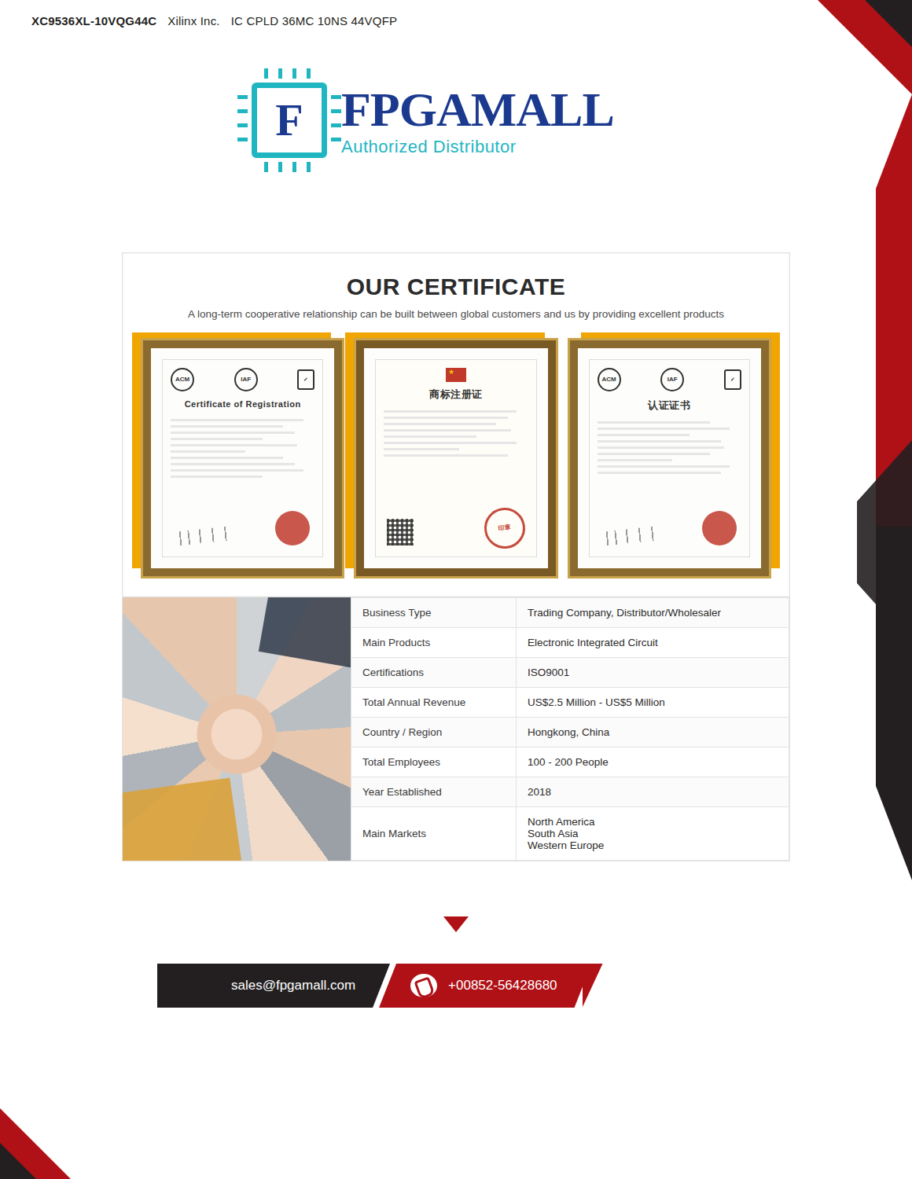XC9536XL-10VQG44C Xilinx Inc. IC CPLD 36MC 10NS 44VQFP
FPGAMALL
Authorized Distributor
OUR CERTIFICATE
A long-term cooperative relationship can be built between global customers and us by providing excellent products
ACM IAF ✓
Certificate of Registration
商标注册证
印章
ACM IAF ✓
认证证书
| Business Type | Trading Company, Distributor/Wholesaler |
| Main Products | Electronic Integrated Circuit |
| Certifications | ISO9001 |
| Total Annual Revenue | US$2.5 Million - US$5 Million |
| Country / Region | Hongkong, China |
| Total Employees | 100 - 200 People |
| Year Established | 2018 |
| Main Markets | North America South Asia Western Europe |
sales@fpgamall.com
+00852-56428680